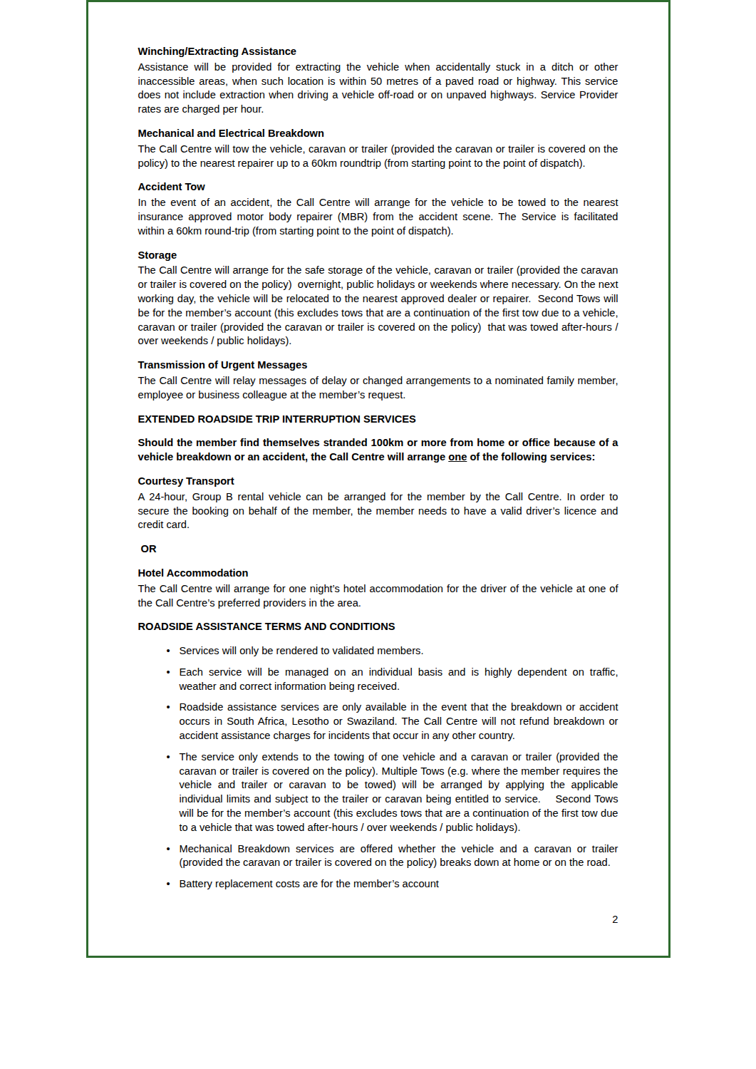Winching/Extracting Assistance
Assistance will be provided for extracting the vehicle when accidentally stuck in a ditch or other inaccessible areas, when such location is within 50 metres of a paved road or highway. This service does not include extraction when driving a vehicle off-road or on unpaved highways. Service Provider rates are charged per hour.
Mechanical and Electrical Breakdown
The Call Centre will tow the vehicle, caravan or trailer (provided the caravan or trailer is covered on the policy) to the nearest repairer up to a 60km roundtrip (from starting point to the point of dispatch).
Accident Tow
In the event of an accident, the Call Centre will arrange for the vehicle to be towed to the nearest insurance approved motor body repairer (MBR) from the accident scene. The Service is facilitated within a 60km round-trip (from starting point to the point of dispatch).
Storage
The Call Centre will arrange for the safe storage of the vehicle, caravan or trailer (provided the caravan or trailer is covered on the policy) overnight, public holidays or weekends where necessary. On the next working day, the vehicle will be relocated to the nearest approved dealer or repairer. Second Tows will be for the member’s account (this excludes tows that are a continuation of the first tow due to a vehicle, caravan or trailer (provided the caravan or trailer is covered on the policy) that was towed after-hours / over weekends / public holidays).
Transmission of Urgent Messages
The Call Centre will relay messages of delay or changed arrangements to a nominated family member, employee or business colleague at the member’s request.
EXTENDED ROADSIDE TRIP INTERRUPTION SERVICES
Should the member find themselves stranded 100km or more from home or office because of a vehicle breakdown or an accident, the Call Centre will arrange one of the following services:
Courtesy Transport
A 24-hour, Group B rental vehicle can be arranged for the member by the Call Centre. In order to secure the booking on behalf of the member, the member needs to have a valid driver’s licence and credit card.
OR
Hotel Accommodation
The Call Centre will arrange for one night’s hotel accommodation for the driver of the vehicle at one of the Call Centre’s preferred providers in the area.
ROADSIDE ASSISTANCE TERMS AND CONDITIONS
Services will only be rendered to validated members.
Each service will be managed on an individual basis and is highly dependent on traffic, weather and correct information being received.
Roadside assistance services are only available in the event that the breakdown or accident occurs in South Africa, Lesotho or Swaziland. The Call Centre will not refund breakdown or accident assistance charges for incidents that occur in any other country.
The service only extends to the towing of one vehicle and a caravan or trailer (provided the caravan or trailer is covered on the policy). Multiple Tows (e.g. where the member requires the vehicle and trailer or caravan to be towed) will be arranged by applying the applicable individual limits and subject to the trailer or caravan being entitled to service. Second Tows will be for the member’s account (this excludes tows that are a continuation of the first tow due to a vehicle that was towed after-hours / over weekends / public holidays).
Mechanical Breakdown services are offered whether the vehicle and a caravan or trailer (provided the caravan or trailer is covered on the policy) breaks down at home or on the road.
Battery replacement costs are for the member’s account
2